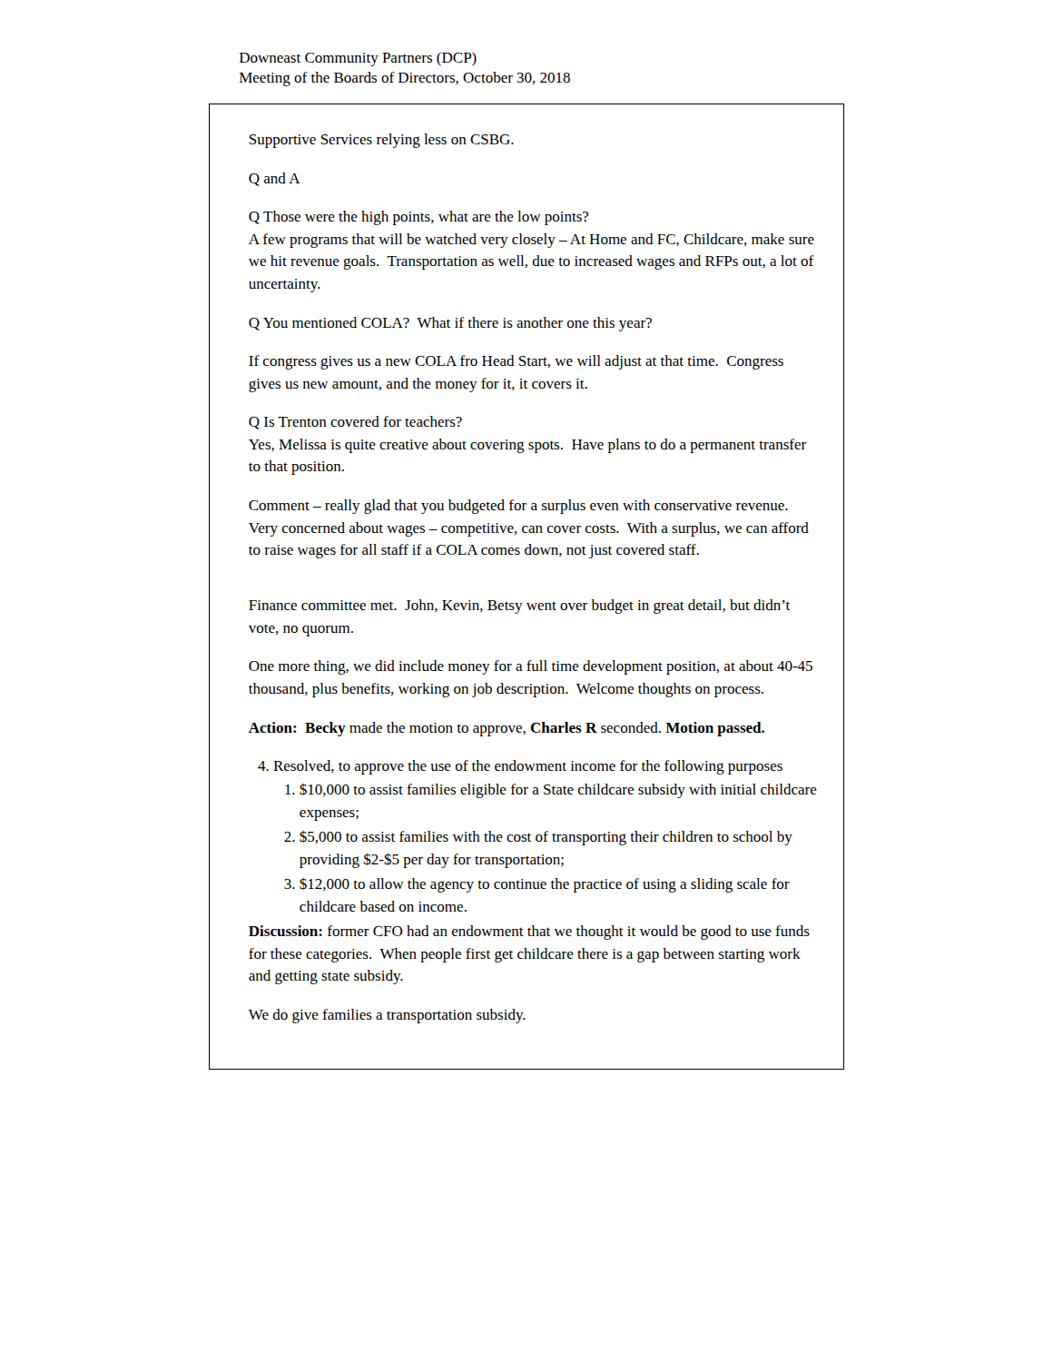Downeast Community Partners (DCP)
Meeting of the Boards of Directors, October 30, 2018
Supportive Services relying less on CSBG.
Q and A
Q Those were the high points, what are the low points?
A few programs that will be watched very closely – At Home and FC, Childcare, make sure we hit revenue goals. Transportation as well, due to increased wages and RFPs out, a lot of uncertainty.
Q You mentioned COLA? What if there is another one this year?
If congress gives us a new COLA fro Head Start, we will adjust at that time. Congress gives us new amount, and the money for it, it covers it.
Q Is Trenton covered for teachers?
Yes, Melissa is quite creative about covering spots. Have plans to do a permanent transfer to that position.
Comment – really glad that you budgeted for a surplus even with conservative revenue. Very concerned about wages – competitive, can cover costs. With a surplus, we can afford to raise wages for all staff if a COLA comes down, not just covered staff.
Finance committee met. John, Kevin, Betsy went over budget in great detail, but didn’t vote, no quorum.
One more thing, we did include money for a full time development position, at about 40-45 thousand, plus benefits, working on job description. Welcome thoughts on process.
Action: Becky made the motion to approve, Charles R seconded. Motion passed.
Resolved, to approve the use of the endowment income for the following purposes
$10,000 to assist families eligible for a State childcare subsidy with initial childcare expenses;
$5,000 to assist families with the cost of transporting their children to school by providing $2-$5 per day for transportation;
$12,000 to allow the agency to continue the practice of using a sliding scale for childcare based on income.
Discussion: former CFO had an endowment that we thought it would be good to use funds for these categories. When people first get childcare there is a gap between starting work and getting state subsidy.
We do give families a transportation subsidy.